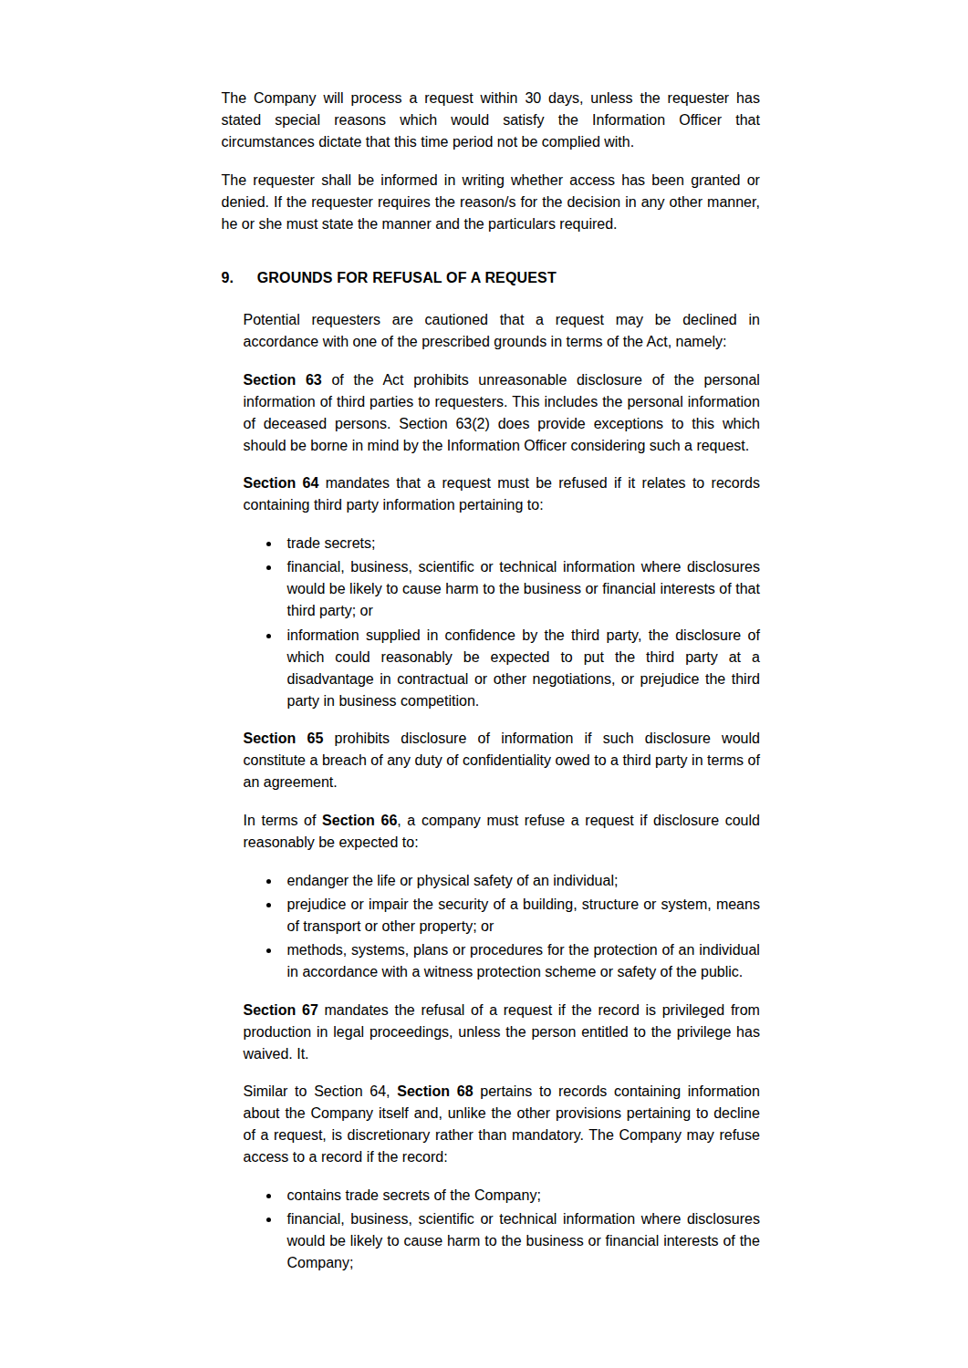The Company will process a request within 30 days, unless the requester has stated special reasons which would satisfy the Information Officer that circumstances dictate that this time period not be complied with.
The requester shall be informed in writing whether access has been granted or denied. If the requester requires the reason/s for the decision in any other manner, he or she must state the manner and the particulars required.
9. Grounds for Refusal of a Request
Potential requesters are cautioned that a request may be declined in accordance with one of the prescribed grounds in terms of the Act, namely:
Section 63 of the Act prohibits unreasonable disclosure of the personal information of third parties to requesters. This includes the personal information of deceased persons. Section 63(2) does provide exceptions to this which should be borne in mind by the Information Officer considering such a request.
Section 64 mandates that a request must be refused if it relates to records containing third party information pertaining to:
trade secrets;
financial, business, scientific or technical information where disclosures would be likely to cause harm to the business or financial interests of that third party; or
information supplied in confidence by the third party, the disclosure of which could reasonably be expected to put the third party at a disadvantage in contractual or other negotiations, or prejudice the third party in business competition.
Section 65 prohibits disclosure of information if such disclosure would constitute a breach of any duty of confidentiality owed to a third party in terms of an agreement.
In terms of Section 66, a company must refuse a request if disclosure could reasonably be expected to:
endanger the life or physical safety of an individual;
prejudice or impair the security of a building, structure or system, means of transport or other property; or
methods, systems, plans or procedures for the protection of an individual in accordance with a witness protection scheme or safety of the public.
Section 67 mandates the refusal of a request if the record is privileged from production in legal proceedings, unless the person entitled to the privilege has waived. It.
Similar to Section 64, Section 68 pertains to records containing information about the Company itself and, unlike the other provisions pertaining to decline of a request, is discretionary rather than mandatory. The Company may refuse access to a record if the record:
contains trade secrets of the Company;
financial, business, scientific or technical information where disclosures would be likely to cause harm to the business or financial interests of the Company;